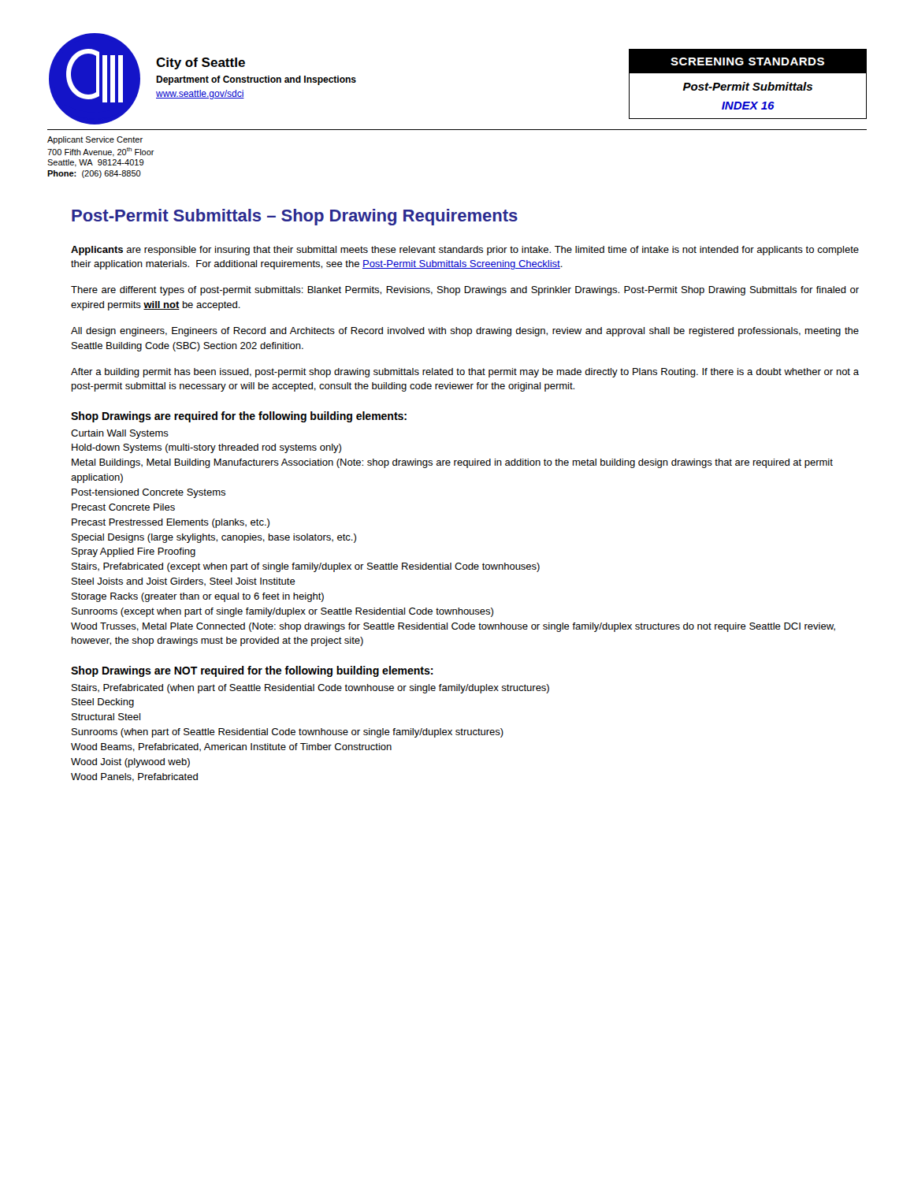City of Seattle
Department of Construction and Inspections
www.seattle.gov/sdci
SCREENING STANDARDS
Post-Permit Submittals
INDEX 16
Applicant Service Center
700 Fifth Avenue, 20th Floor
Seattle, WA 98124-4019
Phone: (206) 684-8850
Post-Permit Submittals – Shop Drawing Requirements
Applicants are responsible for insuring that their submittal meets these relevant standards prior to intake. The limited time of intake is not intended for applicants to complete their application materials. For additional requirements, see the Post-Permit Submittals Screening Checklist.
There are different types of post-permit submittals: Blanket Permits, Revisions, Shop Drawings and Sprinkler Drawings. Post-Permit Shop Drawing Submittals for finaled or expired permits will not be accepted.
All design engineers, Engineers of Record and Architects of Record involved with shop drawing design, review and approval shall be registered professionals, meeting the Seattle Building Code (SBC) Section 202 definition.
After a building permit has been issued, post-permit shop drawing submittals related to that permit may be made directly to Plans Routing. If there is a doubt whether or not a post-permit submittal is necessary or will be accepted, consult the building code reviewer for the original permit.
Shop Drawings are required for the following building elements:
Curtain Wall Systems
Hold-down Systems (multi-story threaded rod systems only)
Metal Buildings, Metal Building Manufacturers Association (Note: shop drawings are required in addition to the metal building design drawings that are required at permit application)
Post-tensioned Concrete Systems
Precast Concrete Piles
Precast Prestressed Elements (planks, etc.)
Special Designs (large skylights, canopies, base isolators, etc.)
Spray Applied Fire Proofing
Stairs, Prefabricated (except when part of single family/duplex or Seattle Residential Code townhouses)
Steel Joists and Joist Girders, Steel Joist Institute
Storage Racks (greater than or equal to 6 feet in height)
Sunrooms (except when part of single family/duplex or Seattle Residential Code townhouses)
Wood Trusses, Metal Plate Connected (Note: shop drawings for Seattle Residential Code townhouse or single family/duplex structures do not require Seattle DCI review, however, the shop drawings must be provided at the project site)
Shop Drawings are NOT required for the following building elements:
Stairs, Prefabricated (when part of Seattle Residential Code townhouse or single family/duplex structures)
Steel Decking
Structural Steel
Sunrooms (when part of Seattle Residential Code townhouse or single family/duplex structures)
Wood Beams, Prefabricated, American Institute of Timber Construction
Wood Joist (plywood web)
Wood Panels, Prefabricated